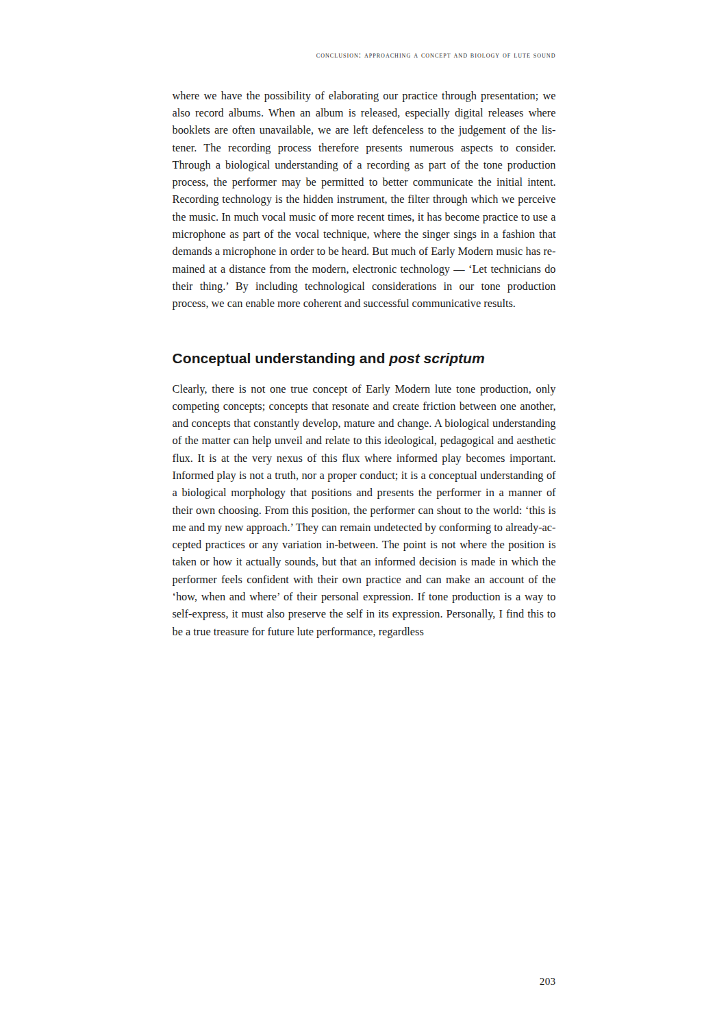Conclusion: Approaching a Concept and Biology of Lute Sound
where we have the possibility of elaborating our practice through presentation; we also record albums. When an album is released, especially digital releases where booklets are often unavailable, we are left defenceless to the judgement of the listener. The recording process therefore presents numerous aspects to consider. Through a biological understanding of a recording as part of the tone production process, the performer may be permitted to better communicate the initial intent. Recording technology is the hidden instrument, the filter through which we perceive the music. In much vocal music of more recent times, it has become practice to use a microphone as part of the vocal technique, where the singer sings in a fashion that demands a microphone in order to be heard. But much of Early Modern music has remained at a distance from the modern, electronic technology — ‘Let technicians do their thing.’ By including technological considerations in our tone production process, we can enable more coherent and successful communicative results.
Conceptual understanding and post scriptum
Clearly, there is not one true concept of Early Modern lute tone production, only competing concepts; concepts that resonate and create friction between one another, and concepts that constantly develop, mature and change. A biological understanding of the matter can help unveil and relate to this ideological, pedagogical and aesthetic flux. It is at the very nexus of this flux where informed play becomes important. Informed play is not a truth, nor a proper conduct; it is a conceptual understanding of a biological morphology that positions and presents the performer in a manner of their own choosing. From this position, the performer can shout to the world: ‘this is me and my new approach.’ They can remain undetected by conforming to already-accepted practices or any variation in-between. The point is not where the position is taken or how it actually sounds, but that an informed decision is made in which the performer feels confident with their own practice and can make an account of the ‘how, when and where’ of their personal expression. If tone production is a way to self-express, it must also preserve the self in its expression. Personally, I find this to be a true treasure for future lute performance, regardless
203